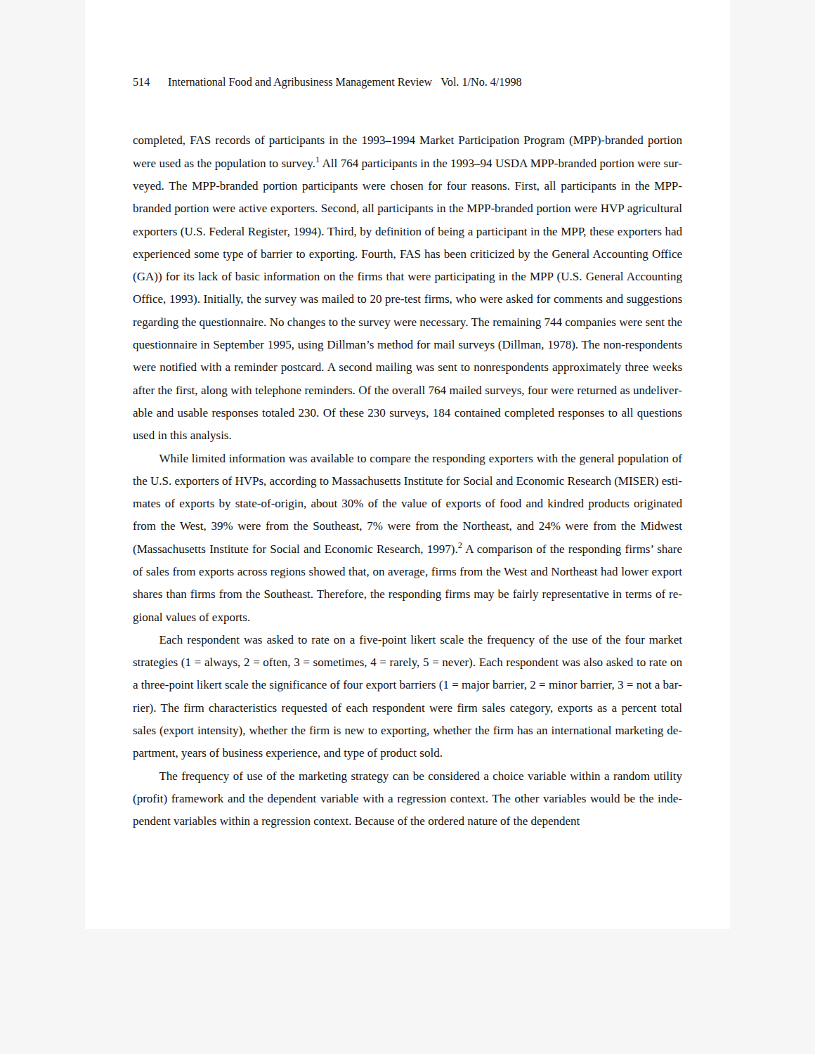514 International Food and Agribusiness Management Review Vol. 1/No. 4/1998
completed, FAS records of participants in the 1993–1994 Market Participation Program (MPP)-branded portion were used as the population to survey.1 All 764 participants in the 1993–94 USDA MPP-branded portion were surveyed. The MPP-branded portion participants were chosen for four reasons. First, all participants in the MPP-branded portion were active exporters. Second, all participants in the MPP-branded portion were HVP agricultural exporters (U.S. Federal Register, 1994). Third, by definition of being a participant in the MPP, these exporters had experienced some type of barrier to exporting. Fourth, FAS has been criticized by the General Accounting Office (GA)) for its lack of basic information on the firms that were participating in the MPP (U.S. General Accounting Office, 1993). Initially, the survey was mailed to 20 pre-test firms, who were asked for comments and suggestions regarding the questionnaire. No changes to the survey were necessary. The remaining 744 companies were sent the questionnaire in September 1995, using Dillman’s method for mail surveys (Dillman, 1978). The non-respondents were notified with a reminder postcard. A second mailing was sent to nonrespondents approximately three weeks after the first, along with telephone reminders. Of the overall 764 mailed surveys, four were returned as undeliverable and usable responses totaled 230. Of these 230 surveys, 184 contained completed responses to all questions used in this analysis.
While limited information was available to compare the responding exporters with the general population of the U.S. exporters of HVPs, according to Massachusetts Institute for Social and Economic Research (MISER) estimates of exports by state-of-origin, about 30% of the value of exports of food and kindred products originated from the West, 39% were from the Southeast, 7% were from the Northeast, and 24% were from the Midwest (Massachusetts Institute for Social and Economic Research, 1997).2 A comparison of the responding firms’ share of sales from exports across regions showed that, on average, firms from the West and Northeast had lower export shares than firms from the Southeast. Therefore, the responding firms may be fairly representative in terms of regional values of exports.
Each respondent was asked to rate on a five-point likert scale the frequency of the use of the four market strategies (1 = always, 2 = often, 3 = sometimes, 4 = rarely, 5 = never). Each respondent was also asked to rate on a three-point likert scale the significance of four export barriers (1 = major barrier, 2 = minor barrier, 3 = not a barrier). The firm characteristics requested of each respondent were firm sales category, exports as a percent total sales (export intensity), whether the firm is new to exporting, whether the firm has an international marketing department, years of business experience, and type of product sold.
The frequency of use of the marketing strategy can be considered a choice variable within a random utility (profit) framework and the dependent variable with a regression context. The other variables would be the independent variables within a regression context. Because of the ordered nature of the dependent